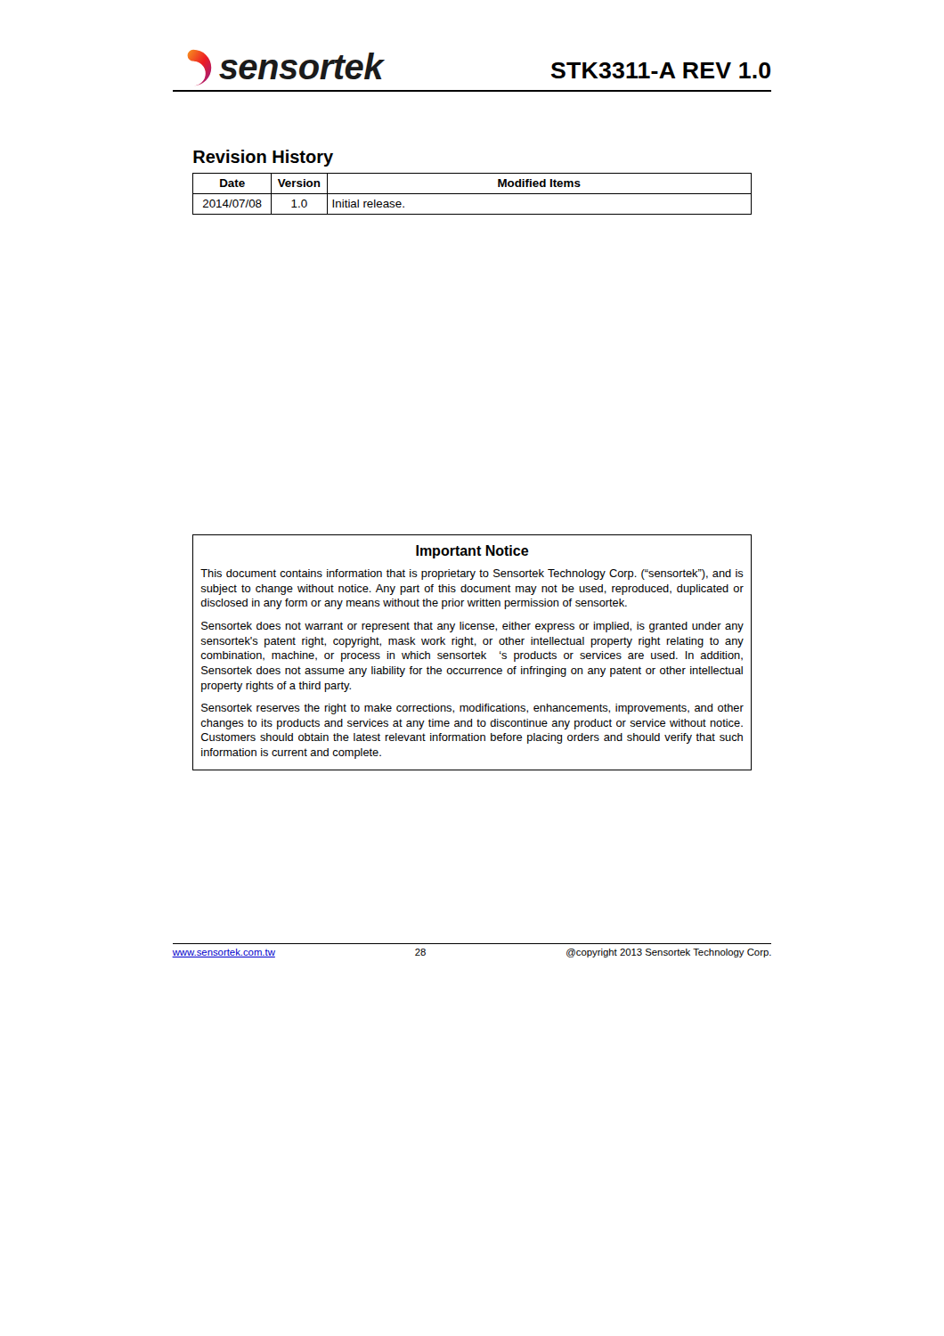sensortek
STK3311-A REV 1.0
Revision History
| Date | Version | Modified Items |
| --- | --- | --- |
| 2014/07/08 | 1.0 | Initial release. |
Important Notice
This document contains information that is proprietary to Sensortek Technology Corp. (“sensortek”), and is subject to change without notice. Any part of this document may not be used, reproduced, duplicated or disclosed in any form or any means without the prior written permission of sensortek.
Sensortek does not warrant or represent that any license, either express or implied, is granted under any sensortek's patent right, copyright, mask work right, or other intellectual property right relating to any combination, machine, or process in which sensortek ‘s products or services are used. In addition, Sensortek does not assume any liability for the occurrence of infringing on any patent or other intellectual property rights of a third party.
Sensortek reserves the right to make corrections, modifications, enhancements, improvements, and other changes to its products and services at any time and to discontinue any product or service without notice. Customers should obtain the latest relevant information before placing orders and should verify that such information is current and complete.
www.sensortek.com.tw
28
@copyright 2013 Sensortek Technology Corp.